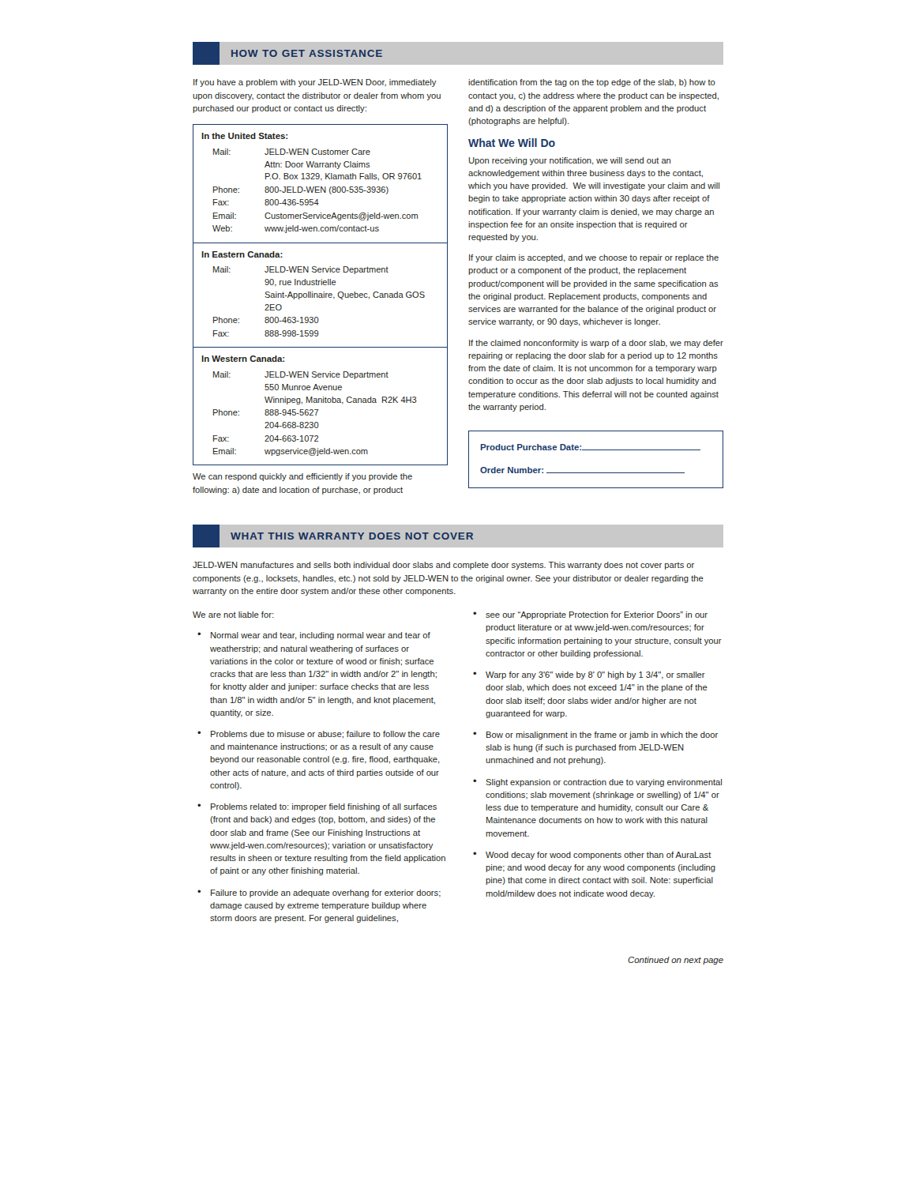How to Get Assistance
If you have a problem with your JELD-WEN Door, immediately upon discovery, contact the distributor or dealer from whom you purchased our product or contact us directly:
In the United States:
| Mail: | JELD-WEN Customer Care Attn: Door Warranty Claims P.O. Box 1329, Klamath Falls, OR 97601 |
| Phone: | 800-JELD-WEN (800-535-3936) |
| Fax: | 800-436-5954 |
| Email: | CustomerServiceAgents@jeld-wen.com |
| Web: | www.jeld-wen.com/contact-us |
In Eastern Canada:
| Mail: | JELD-WEN Service Department 90, rue Industrielle Saint-Appollinaire, Quebec, Canada GOS 2EO |
| Phone: | 800-463-1930 |
| Fax: | 888-998-1599 |
In Western Canada:
| Mail: | JELD-WEN Service Department 550 Munroe Avenue Winnipeg, Manitoba, Canada R2K 4H3 |
| Phone: | 888-945-5627 204-668-8230 |
| Fax: | 204-663-1072 |
| Email: | wpgservice@jeld-wen.com |
We can respond quickly and efficiently if you provide the following: a) date and location of purchase, or product
identification from the tag on the top edge of the slab, b) how to contact you, c) the address where the product can be inspected, and d) a description of the apparent problem and the product (photographs are helpful).
What We Will Do
Upon receiving your notification, we will send out an acknowledgement within three business days to the contact, which you have provided. We will investigate your claim and will begin to take appropriate action within 30 days after receipt of notification. If your warranty claim is denied, we may charge an inspection fee for an onsite inspection that is required or requested by you.
If your claim is accepted, and we choose to repair or replace the product or a component of the product, the replacement product/component will be provided in the same specification as the original product. Replacement products, components and services are warranted for the balance of the original product or service warranty, or 90 days, whichever is longer.
If the claimed nonconformity is warp of a door slab, we may defer repairing or replacing the door slab for a period up to 12 months from the date of claim. It is not uncommon for a temporary warp condition to occur as the door slab adjusts to local humidity and temperature conditions. This deferral will not be counted against the warranty period.
Product Purchase Date:
Order Number:
What This Warranty Does Not Cover
JELD-WEN manufactures and sells both individual door slabs and complete door systems. This warranty does not cover parts or components (e.g., locksets, handles, etc.) not sold by JELD-WEN to the original owner. See your distributor or dealer regarding the warranty on the entire door system and/or these other components.
We are not liable for:
Normal wear and tear, including normal wear and tear of weatherstrip; and natural weathering of surfaces or variations in the color or texture of wood or finish; surface cracks that are less than 1/32" in width and/or 2" in length; for knotty alder and juniper: surface checks that are less than 1/8" in width and/or 5" in length, and knot placement, quantity, or size.
Problems due to misuse or abuse; failure to follow the care and maintenance instructions; or as a result of any cause beyond our reasonable control (e.g. fire, flood, earthquake, other acts of nature, and acts of third parties outside of our control).
Problems related to: improper field finishing of all surfaces (front and back) and edges (top, bottom, and sides) of the door slab and frame (See our Finishing Instructions at www.jeld-wen.com/resources); variation or unsatisfactory results in sheen or texture resulting from the field application of paint or any other finishing material.
Failure to provide an adequate overhang for exterior doors; damage caused by extreme temperature buildup where storm doors are present. For general guidelines,
see our “Appropriate Protection for Exterior Doors” in our product literature or at www.jeld-wen.com/resources; for specific information pertaining to your structure, consult your contractor or other building professional.
Warp for any 3'6" wide by 8' 0" high by 1 3/4", or smaller door slab, which does not exceed 1/4" in the plane of the door slab itself; door slabs wider and/or higher are not guaranteed for warp.
Bow or misalignment in the frame or jamb in which the door slab is hung (if such is purchased from JELD-WEN unmachined and not prehung).
Slight expansion or contraction due to varying environmental conditions; slab movement (shrinkage or swelling) of 1/4" or less due to temperature and humidity, consult our Care & Maintenance documents on how to work with this natural movement.
Wood decay for wood components other than of AuraLast pine; and wood decay for any wood components (including pine) that come in direct contact with soil. Note: superficial mold/mildew does not indicate wood decay.
Continued on next page